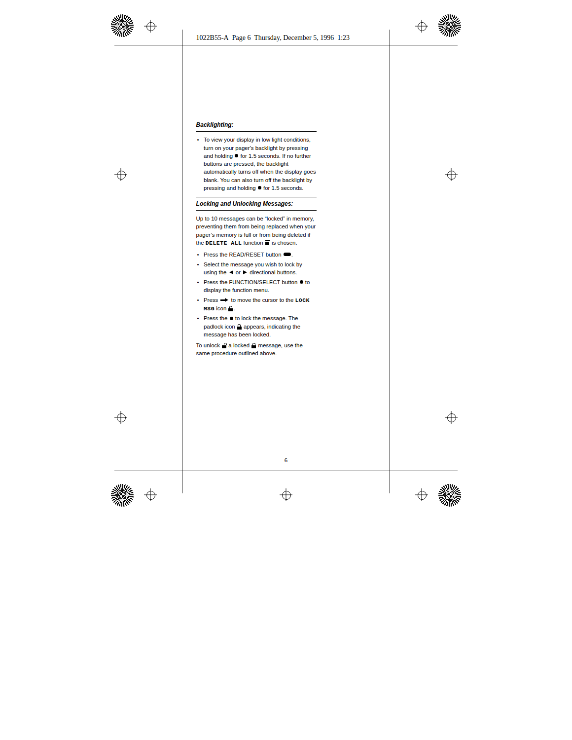1022B55-A Page 6 Thursday, December 5, 1996 1:23
Backlighting:
To view your display in low light conditions, turn on your pager's backlight by pressing and holding for 1.5 seconds. If no further buttons are pressed, the backlight automatically turns off when the display goes blank. You can also turn off the backlight by pressing and holding for 1.5 seconds.
Locking and Unlocking Messages:
Up to 10 messages can be “locked” in memory, preventing them from being replaced when your pager’s memory is full or from being deleted if the DELETE ALL function is chosen.
Press the READ/RESET button .
Select the message you wish to lock by using the or directional buttons.
Press the FUNCTION/SELECT button to display the function menu.
Press to move the cursor to the LOCK MSG icon .
Press the to lock the message. The padlock icon appears, indicating the message has been locked.
To unlock a locked message, use the same procedure outlined above.
6